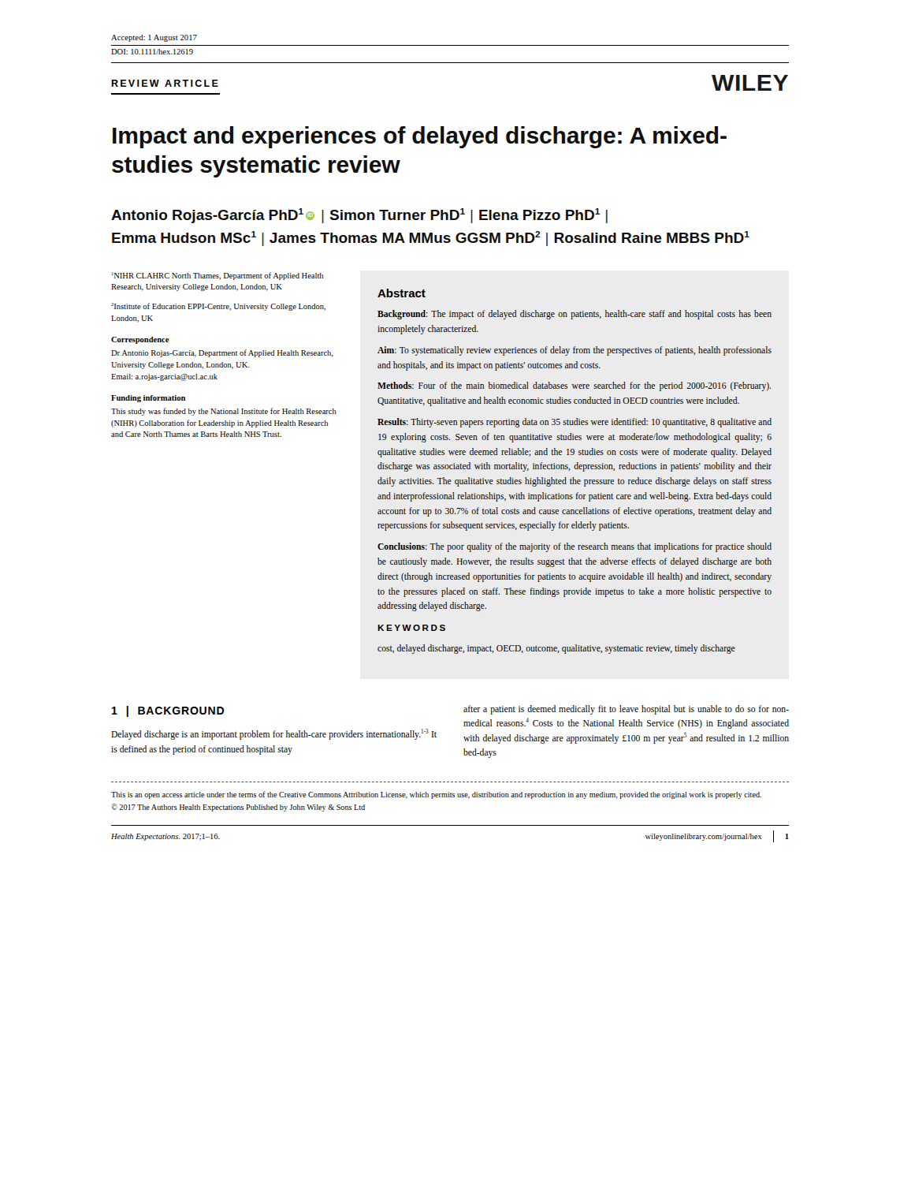Accepted: 1 August 2017
DOI: 10.1111/hex.12619
Review Article WILEY
Impact and experiences of delayed discharge: A mixed-studies systematic review
Antonio Rojas-García PhD1 |Simon Turner PhD1|Elena Pizzo PhD1|
Emma Hudson MSc1|James Thomas MA MMus GGSM PhD2|Rosalind Raine MBBS PhD1
1NIHR CLAHRC North Thames, Department of Applied Health Research, University College London, London, UK
2Institute of Education EPPI-Centre, University College London, London, UK
Correspondence
Dr Antonio Rojas-García, Department of Applied Health Research, University College London, London, UK.
Email: a.rojas-garcia@ucl.ac.uk
Funding information
This study was funded by the National Institute for Health Research (NIHR) Collaboration for Leadership in Applied Health Research and Care North Thames at Barts Health NHS Trust.
Abstract
Background: The impact of delayed discharge on patients, health-care staff and hospital costs has been incompletely characterized.
Aim: To systematically review experiences of delay from the perspectives of patients, health professionals and hospitals, and its impact on patients' outcomes and costs.
Methods: Four of the main biomedical databases were searched for the period 2000-2016 (February). Quantitative, qualitative and health economic studies conducted in OECD countries were included.
Results: Thirty-seven papers reporting data on 35 studies were identified: 10 quantitative, 8 qualitative and 19 exploring costs. Seven of ten quantitative studies were at moderate/low methodological quality; 6 qualitative studies were deemed reliable; and the 19 studies on costs were of moderate quality. Delayed discharge was associated with mortality, infections, depression, reductions in patients' mobility and their daily activities. The qualitative studies highlighted the pressure to reduce discharge delays on staff stress and interprofessional relationships, with implications for patient care and well-being. Extra bed-days could account for up to 30.7% of total costs and cause cancellations of elective operations, treatment delay and repercussions for subsequent services, especially for elderly patients.
Conclusions: The poor quality of the majority of the research means that implications for practice should be cautiously made. However, the results suggest that the adverse effects of delayed discharge are both direct (through increased opportunities for patients to acquire avoidable ill health) and indirect, secondary to the pressures placed on staff. These findings provide impetus to take a more holistic perspective to addressing delayed discharge.
KEYWORDS
cost, delayed discharge, impact, OECD, outcome, qualitative, systematic review, timely discharge
1|BACKGROUND
Delayed discharge is an important problem for health-care providers internationally.1-3 It is defined as the period of continued hospital stay
after a patient is deemed medically fit to leave hospital but is unable to do so for non-medical reasons.4 Costs to the National Health Service (NHS) in England associated with delayed discharge are approximately £100 m per year5 and resulted in 1.2 million bed-days
This is an open access article under the terms of the Creative Commons Attribution License, which permits use, distribution and reproduction in any medium, provided the original work is properly cited.
© 2017 The Authors Health Expectations Published by John Wiley & Sons Ltd
Health Expectations. 2017;1–16. wileyonlinelibrary.com/journal/hex 1